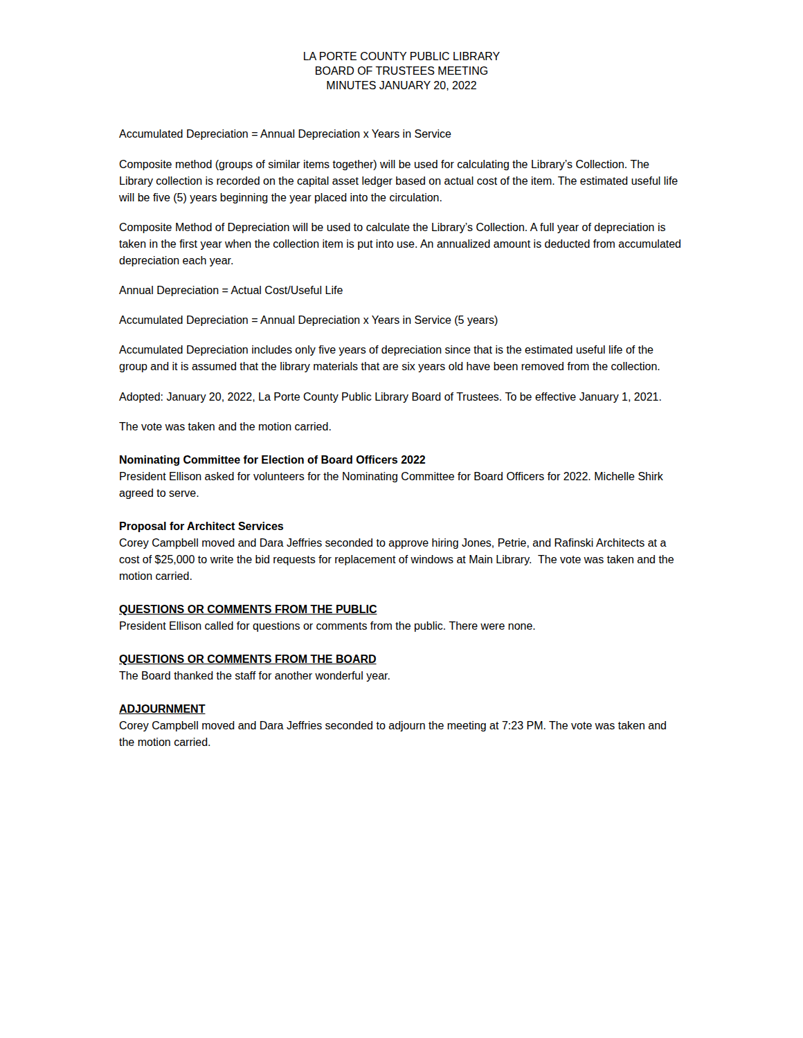LA PORTE COUNTY PUBLIC LIBRARY
BOARD OF TRUSTEES MEETING
MINUTES JANUARY 20, 2022
Accumulated Depreciation = Annual Depreciation x Years in Service
Composite method (groups of similar items together) will be used for calculating the Library’s Collection. The Library collection is recorded on the capital asset ledger based on actual cost of the item. The estimated useful life will be five (5) years beginning the year placed into the circulation.
Composite Method of Depreciation will be used to calculate the Library’s Collection. A full year of depreciation is taken in the first year when the collection item is put into use. An annualized amount is deducted from accumulated depreciation each year.
Annual Depreciation = Actual Cost/Useful Life
Accumulated Depreciation = Annual Depreciation x Years in Service (5 years)
Accumulated Depreciation includes only five years of depreciation since that is the estimated useful life of the group and it is assumed that the library materials that are six years old have been removed from the collection.
Adopted: January 20, 2022, La Porte County Public Library Board of Trustees. To be effective January 1, 2021.
The vote was taken and the motion carried.
Nominating Committee for Election of Board Officers 2022
President Ellison asked for volunteers for the Nominating Committee for Board Officers for 2022. Michelle Shirk agreed to serve.
Proposal for Architect Services
Corey Campbell moved and Dara Jeffries seconded to approve hiring Jones, Petrie, and Rafinski Architects at a cost of $25,000 to write the bid requests for replacement of windows at Main Library. The vote was taken and the motion carried.
QUESTIONS OR COMMENTS FROM THE PUBLIC
President Ellison called for questions or comments from the public. There were none.
QUESTIONS OR COMMENTS FROM THE BOARD
The Board thanked the staff for another wonderful year.
ADJOURNMENT
Corey Campbell moved and Dara Jeffries seconded to adjourn the meeting at 7:23 PM. The vote was taken and the motion carried.